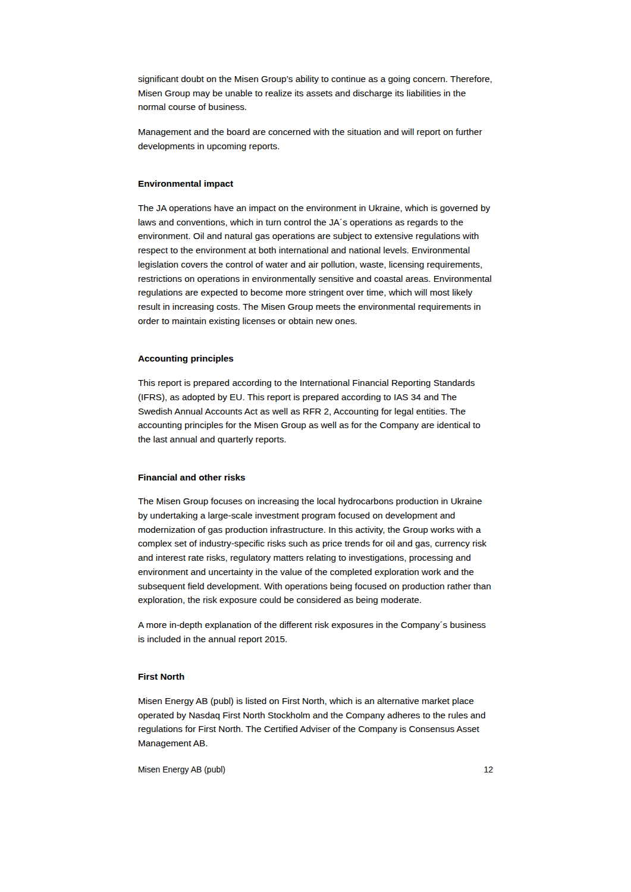significant doubt on the Misen Group’s ability to continue as a going concern. Therefore, Misen Group may be unable to realize its assets and discharge its liabilities in the normal course of business.
Management and the board are concerned with the situation and will report on further developments in upcoming reports.
Environmental impact
The JA operations have an impact on the environment in Ukraine, which is governed by laws and conventions, which in turn control the JA´s operations as regards to the environment. Oil and natural gas operations are subject to extensive regulations with respect to the environment at both international and national levels. Environmental legislation covers the control of water and air pollution, waste, licensing requirements, restrictions on operations in environmentally sensitive and coastal areas. Environmental regulations are expected to become more stringent over time, which will most likely result in increasing costs. The Misen Group meets the environmental requirements in order to maintain existing licenses or obtain new ones.
Accounting principles
This report is prepared according to the International Financial Reporting Standards (IFRS), as adopted by EU. This report is prepared according to IAS 34 and The Swedish Annual Accounts Act as well as RFR 2, Accounting for legal entities. The accounting principles for the Misen Group as well as for the Company are identical to the last annual and quarterly reports.
Financial and other risks
The Misen Group focuses on increasing the local hydrocarbons production in Ukraine by undertaking a large-scale investment program focused on development and modernization of gas production infrastructure. In this activity, the Group works with a complex set of industry-specific risks such as price trends for oil and gas, currency risk and interest rate risks, regulatory matters relating to investigations, processing and environment and uncertainty in the value of the completed exploration work and the subsequent field development. With operations being focused on production rather than exploration, the risk exposure could be considered as being moderate.
A more in-depth explanation of the different risk exposures in the Company´s business is included in the annual report 2015.
First North
Misen Energy AB (publ) is listed on First North, which is an alternative market place operated by Nasdaq First North Stockholm and the Company adheres to the rules and regulations for First North. The Certified Adviser of the Company is Consensus Asset Management AB.
Misen Energy AB (publ) 12